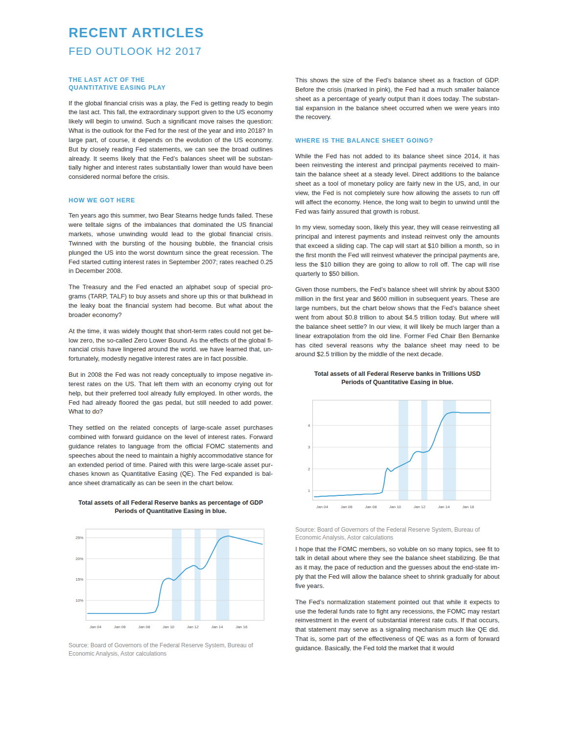Recent Articles
Fed Outlook H2 2017
The last act of the
quantitative easing play
If the global financial crisis was a play, the Fed is getting ready to begin the last act. This fall, the extraordinary support given to the US economy likely will begin to unwind. Such a significant move raises the question: What is the outlook for the Fed for the rest of the year and into 2018? In large part, of course, it depends on the evolution of the US economy. But by closely reading Fed statements, we can see the broad outlines already. It seems likely that the Fed’s balances sheet will be substantially higher and interest rates substantially lower than would have been considered normal before the crisis.
How we got here
Ten years ago this summer, two Bear Stearns hedge funds failed. These were telltale signs of the imbalances that dominated the US financial markets, whose unwinding would lead to the global financial crisis. Twinned with the bursting of the housing bubble, the financial crisis plunged the US into the worst downturn since the great recession. The Fed started cutting interest rates in September 2007; rates reached 0.25 in December 2008.
The Treasury and the Fed enacted an alphabet soup of special programs (TARP, TALF) to buy assets and shore up this or that bulkhead in the leaky boat the financial system had become. But what about the broader economy?
At the time, it was widely thought that short-term rates could not get below zero, the so-called Zero Lower Bound. As the effects of the global financial crisis have lingered around the world. we have learned that, unfortunately, modestly negative interest rates are in fact possible.
But in 2008 the Fed was not ready conceptually to impose negative interest rates on the US. That left them with an economy crying out for help, but their preferred tool already fully employed. In other words, the Fed had already floored the gas pedal, but still needed to add power. What to do?
They settled on the related concepts of large-scale asset purchases combined with forward guidance on the level of interest rates. Forward guidance relates to language from the official FOMC statements and speeches about the need to maintain a highly accommodative stance for an extended period of time. Paired with this were large-scale asset purchases known as Quantitative Easing (QE). The Fed expanded is balance sheet dramatically as can be seen in the chart below.
Total assets of all Federal Reserve banks as percentage of GDP
Periods of Quantitative Easing in blue.
25% 20% 15% 10% Jan 04 Jan 06 Jan 08 Jan 10 Jan 12 Jan 14 Jan 16
Source: Board of Governors of the Federal Reserve System, Bureau of Economic Analysis, Astor calculations
This shows the size of the Fed’s balance sheet as a fraction of GDP. Before the crisis (marked in pink), the Fed had a much smaller balance sheet as a percentage of yearly output than it does today. The substantial expansion in the balance sheet occurred when we were years into the recovery.
Where is the balance sheet going?
While the Fed has not added to its balance sheet since 2014, it has been reinvesting the interest and principal payments received to maintain the balance sheet at a steady level. Direct additions to the balance sheet as a tool of monetary policy are fairly new in the US, and, in our view, the Fed is not completely sure how allowing the assets to run off will affect the economy. Hence, the long wait to begin to unwind until the Fed was fairly assured that growth is robust.
In my view, someday soon, likely this year, they will cease reinvesting all principal and interest payments and instead reinvest only the amounts that exceed a sliding cap. The cap will start at $10 billion a month, so in the first month the Fed will reinvest whatever the principal payments are, less the $10 billion they are going to allow to roll off. The cap will rise quarterly to $50 billion.
Given those numbers, the Fed’s balance sheet will shrink by about $300 million in the first year and $600 million in subsequent years. These are large numbers, but the chart below shows that the Fed’s balance sheet went from about $0.8 trillion to about $4.5 trillion today. But where will the balance sheet settle? In our view, it will likely be much larger than a linear extrapolation from the old line. Former Fed Chair Ben Bernanke has cited several reasons why the balance sheet may need to be around $2.5 trillion by the middle of the next decade.
Total assets of all Federal Reserve banks in Trillions USD
Periods of Quantitative Easing in blue.
4 3 2 1 Jan 04 Jan 06 Jan 08 Jan 10 Jan 12 Jan 14 Jan 16
Source: Board of Governors of the Federal Reserve System, Bureau of Economic Analysis, Astor calculations
I hope that the FOMC members, so voluble on so many topics, see fit to talk in detail about where they see the balance sheet stabilizing. Be that as it may, the pace of reduction and the guesses about the end-state imply that the Fed will allow the balance sheet to shrink gradually for about five years.
The Fed’s normalization statement pointed out that while it expects to use the federal funds rate to fight any recessions, the FOMC may restart reinvestment in the event of substantial interest rate cuts. If that occurs, that statement may serve as a signaling mechanism much like QE did. That is, some part of the effectiveness of QE was as a form of forward guidance. Basically, the Fed told the market that it would